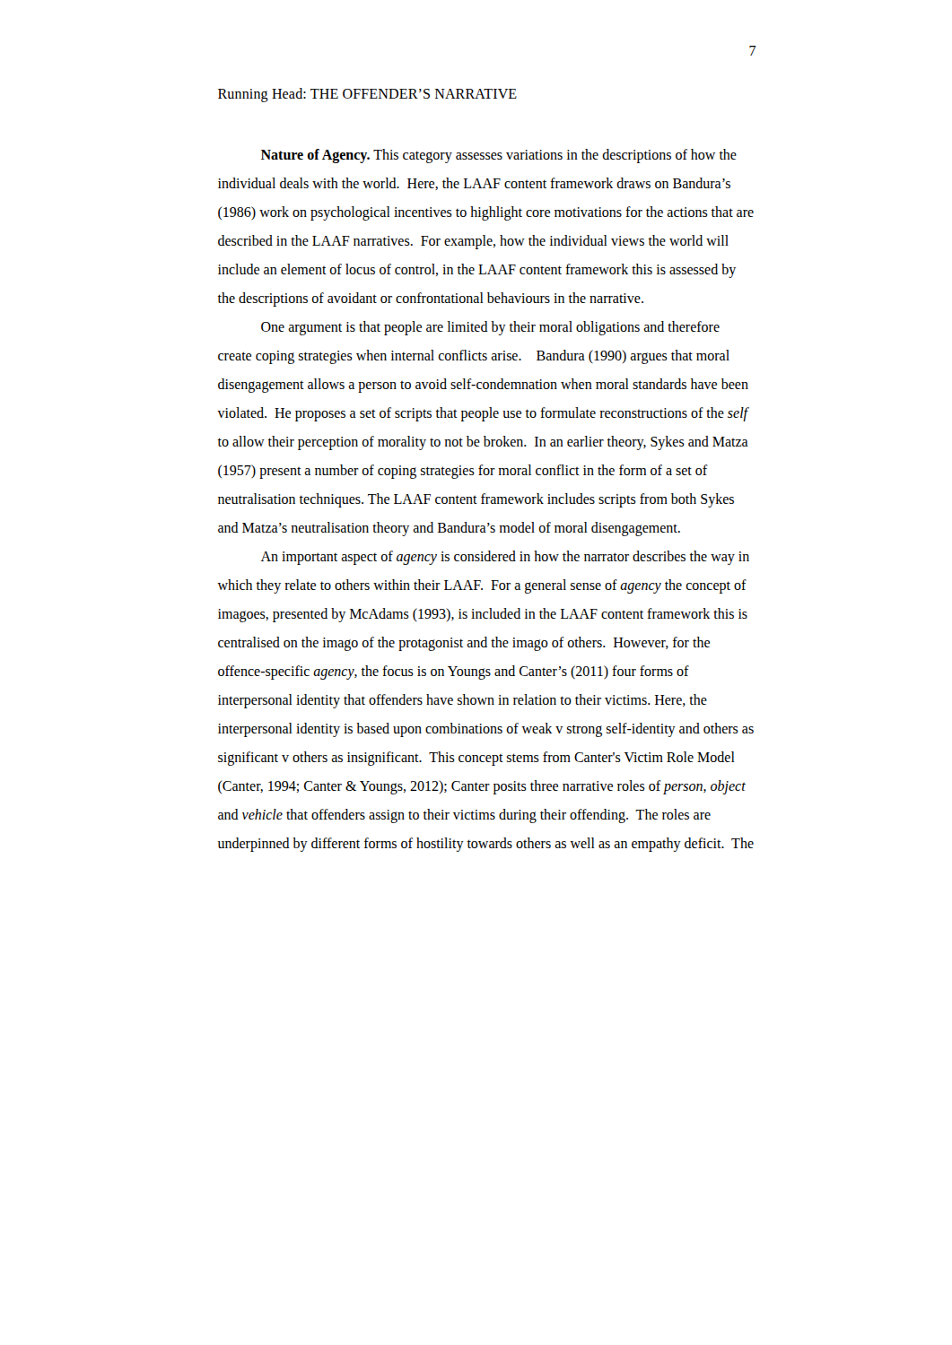7
Running Head: THE OFFENDER’S NARRATIVE
Nature of Agency. This category assesses variations in the descriptions of how the individual deals with the world. Here, the LAAF content framework draws on Bandura’s (1986) work on psychological incentives to highlight core motivations for the actions that are described in the LAAF narratives. For example, how the individual views the world will include an element of locus of control, in the LAAF content framework this is assessed by the descriptions of avoidant or confrontational behaviours in the narrative.
One argument is that people are limited by their moral obligations and therefore create coping strategies when internal conflicts arise. Bandura (1990) argues that moral disengagement allows a person to avoid self-condemnation when moral standards have been violated. He proposes a set of scripts that people use to formulate reconstructions of the self to allow their perception of morality to not be broken. In an earlier theory, Sykes and Matza (1957) present a number of coping strategies for moral conflict in the form of a set of neutralisation techniques. The LAAF content framework includes scripts from both Sykes and Matza’s neutralisation theory and Bandura’s model of moral disengagement.
An important aspect of agency is considered in how the narrator describes the way in which they relate to others within their LAAF. For a general sense of agency the concept of imagoes, presented by McAdams (1993), is included in the LAAF content framework this is centralised on the imago of the protagonist and the imago of others. However, for the offence-specific agency, the focus is on Youngs and Canter’s (2011) four forms of interpersonal identity that offenders have shown in relation to their victims. Here, the interpersonal identity is based upon combinations of weak v strong self-identity and others as significant v others as insignificant. This concept stems from Canter's Victim Role Model (Canter, 1994; Canter & Youngs, 2012); Canter posits three narrative roles of person, object and vehicle that offenders assign to their victims during their offending. The roles are underpinned by different forms of hostility towards others as well as an empathy deficit. The